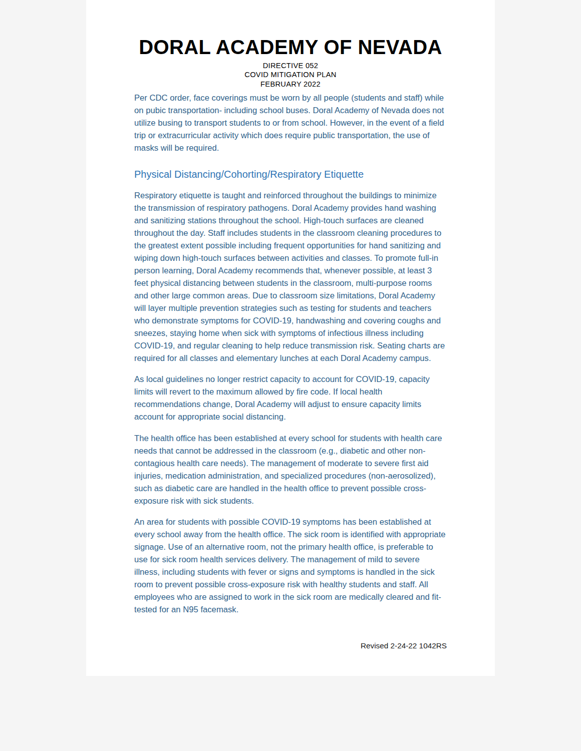DORAL ACADEMY OF NEVADA
DIRECTIVE 052
COVID MITIGATION PLAN
FEBRUARY 2022
Per CDC order, face coverings must be worn by all people (students and staff) while on pubic transportation- including school buses. Doral Academy of Nevada does not utilize busing to transport students to or from school. However, in the event of a field trip or extracurricular activity which does require public transportation, the use of masks will be required.
Physical Distancing/Cohorting/Respiratory Etiquette
Respiratory etiquette is taught and reinforced throughout the buildings to minimize the transmission of respiratory pathogens. Doral Academy provides hand washing and sanitizing stations throughout the school. High-touch surfaces are cleaned throughout the day. Staff includes students in the classroom cleaning procedures to the greatest extent possible including frequent opportunities for hand sanitizing and wiping down high-touch surfaces between activities and classes. To promote full-in person learning, Doral Academy recommends that, whenever possible, at least 3 feet physical distancing between students in the classroom, multi-purpose rooms and other large common areas. Due to classroom size limitations, Doral Academy will layer multiple prevention strategies such as testing for students and teachers who demonstrate symptoms for COVID-19, handwashing and covering coughs and sneezes, staying home when sick with symptoms of infectious illness including COVID-19, and regular cleaning to help reduce transmission risk. Seating charts are required for all classes and elementary lunches at each Doral Academy campus.
As local guidelines no longer restrict capacity to account for COVID-19, capacity limits will revert to the maximum allowed by fire code. If local health recommendations change, Doral Academy will adjust to ensure capacity limits account for appropriate social distancing.
The health office has been established at every school for students with health care needs that cannot be addressed in the classroom (e.g., diabetic and other non-contagious health care needs). The management of moderate to severe first aid injuries, medication administration, and specialized procedures (non-aerosolized), such as diabetic care are handled in the health office to prevent possible cross-exposure risk with sick students.
An area for students with possible COVID-19 symptoms has been established at every school away from the health office. The sick room is identified with appropriate signage. Use of an alternative room, not the primary health office, is preferable to use for sick room health services delivery. The management of mild to severe illness, including students with fever or signs and symptoms is handled in the sick room to prevent possible cross-exposure risk with healthy students and staff. All employees who are assigned to work in the sick room are medically cleared and fit-tested for an N95 facemask.
Revised 2-24-22 1042RS